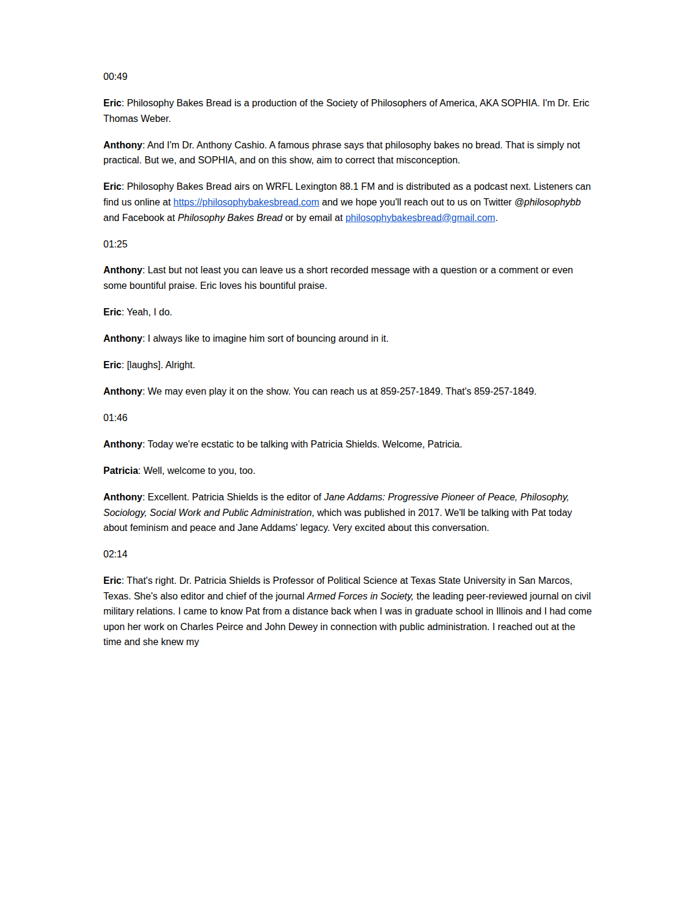00:49
Eric: Philosophy Bakes Bread is a production of the Society of Philosophers of America, AKA SOPHIA. I'm Dr. Eric Thomas Weber.
Anthony: And I'm Dr. Anthony Cashio. A famous phrase says that philosophy bakes no bread. That is simply not practical. But we, and SOPHIA, and on this show, aim to correct that misconception.
Eric: Philosophy Bakes Bread airs on WRFL Lexington 88.1 FM and is distributed as a podcast next. Listeners can find us online at https://philosophybakesbread.com and we hope you'll reach out to us on Twitter @philosophybb and Facebook at Philosophy Bakes Bread or by email at philosophybakesbread@gmail.com.
01:25
Anthony: Last but not least you can leave us a short recorded message with a question or a comment or even some bountiful praise. Eric loves his bountiful praise.
Eric: Yeah, I do.
Anthony: I always like to imagine him sort of bouncing around in it.
Eric: [laughs]. Alright.
Anthony: We may even play it on the show. You can reach us at 859-257-1849. That's 859-257-1849.
01:46
Anthony: Today we're ecstatic to be talking with Patricia Shields. Welcome, Patricia.
Patricia: Well, welcome to you, too.
Anthony: Excellent. Patricia Shields is the editor of Jane Addams: Progressive Pioneer of Peace, Philosophy, Sociology, Social Work and Public Administration, which was published in 2017. We'll be talking with Pat today about feminism and peace and Jane Addams' legacy. Very excited about this conversation.
02:14
Eric: That's right. Dr. Patricia Shields is Professor of Political Science at Texas State University in San Marcos, Texas. She's also editor and chief of the journal Armed Forces in Society, the leading peer-reviewed journal on civil military relations. I came to know Pat from a distance back when I was in graduate school in Illinois and I had come upon her work on Charles Peirce and John Dewey in connection with public administration. I reached out at the time and she knew my